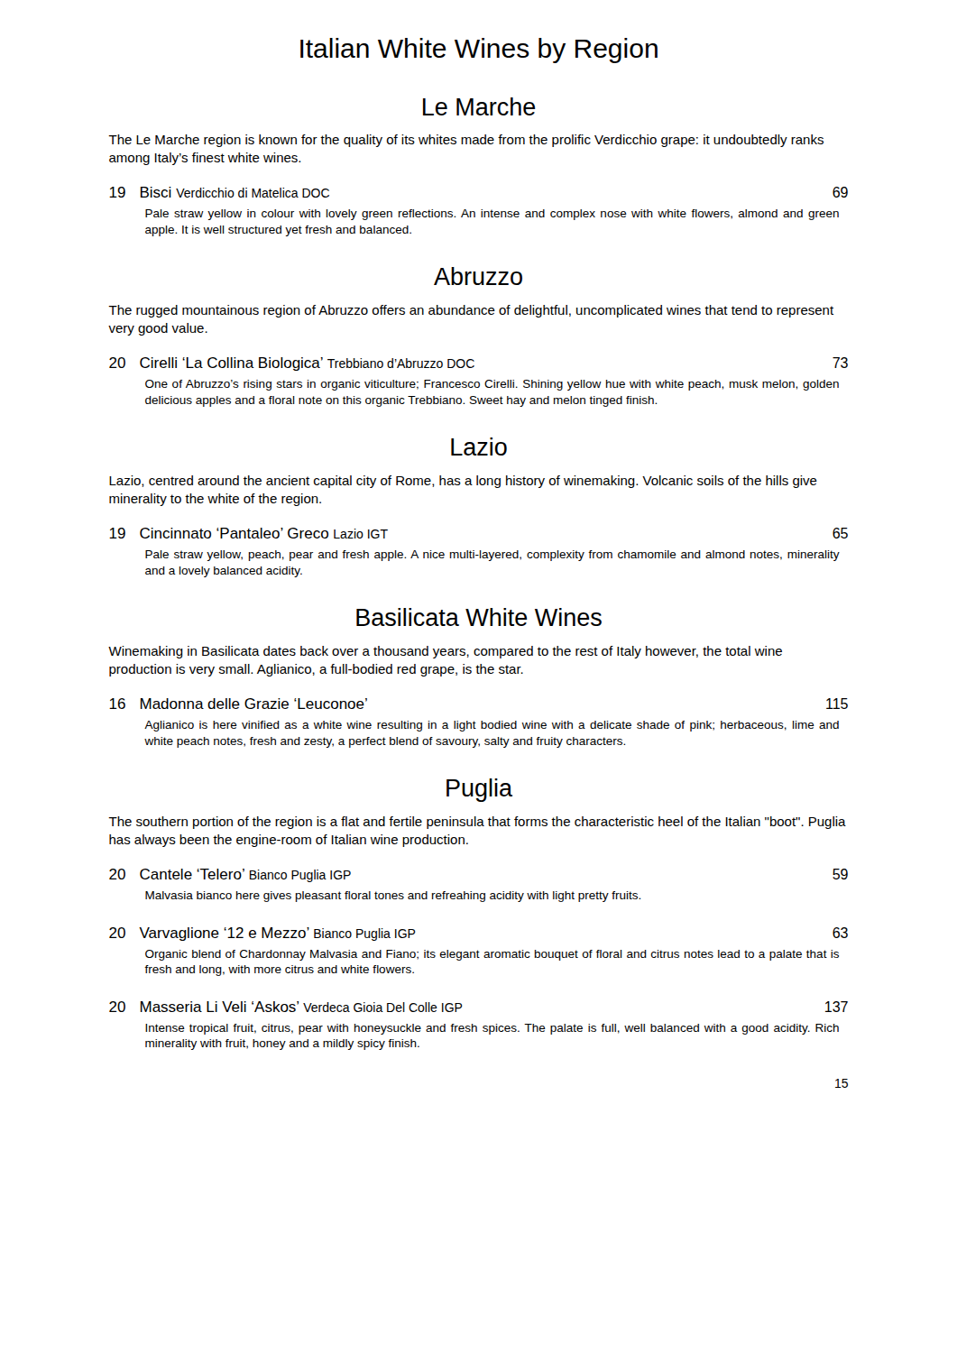Italian White Wines by Region
Le Marche
The Le Marche region is known for the quality of its whites made from the prolific Verdicchio grape: it undoubtedly ranks among Italy’s finest white wines.
19 Bisci Verdicchio di Matelica DOC 69
Pale straw yellow in colour with lovely green reflections. An intense and complex nose with white flowers, almond and green apple. It is well structured yet fresh and balanced.
Abruzzo
The rugged mountainous region of Abruzzo offers an abundance of delightful, uncomplicated wines that tend to represent very good value.
20 Cirelli ‘La Collina Biologica’ Trebbiano d’Abruzzo DOC 73
One of Abruzzo’s rising stars in organic viticulture; Francesco Cirelli. Shining yellow hue with white peach, musk melon, golden delicious apples and a floral note on this organic Trebbiano. Sweet hay and melon tinged finish.
Lazio
Lazio, centred around the ancient capital city of Rome, has a long history of winemaking. Volcanic soils of the hills give minerality to the white of the region.
19 Cincinnato ‘Pantaleo’ Greco Lazio IGT 65
Pale straw yellow, peach, pear and fresh apple. A nice multi-layered, complexity from chamomile and almond notes, minerality and a lovely balanced acidity.
Basilicata White Wines
Winemaking in Basilicata dates back over a thousand years, compared to the rest of Italy however, the total wine production is very small. Aglianico, a full-bodied red grape, is the star.
16 Madonna delle Grazie ‘Leuconoe’ 115
Aglianico is here vinified as a white wine resulting in a light bodied wine with a delicate shade of pink; herbaceous, lime and white peach notes, fresh and zesty, a perfect blend of savoury, salty and fruity characters.
Puglia
The southern portion of the region is a flat and fertile peninsula that forms the characteristic heel of the Italian "boot". Puglia has always been the engine-room of Italian wine production.
20 Cantele ‘Telero’ Bianco Puglia IGP 59
Malvasia bianco here gives pleasant floral tones and refreahing acidity with light pretty fruits.
20 Varvaglione ‘12 e Mezzo’ Bianco Puglia IGP 63
Organic blend of Chardonnay Malvasia and Fiano; its elegant aromatic bouquet of floral and citrus notes lead to a palate that is fresh and long, with more citrus and white flowers.
20 Masseria Li Veli ‘Askos’ Verdeca Gioia Del Colle IGP 137
Intense tropical fruit, citrus, pear with honeysuckle and fresh spices. The palate is full, well balanced with a good acidity. Rich minerality with fruit, honey and a mildly spicy finish.
15